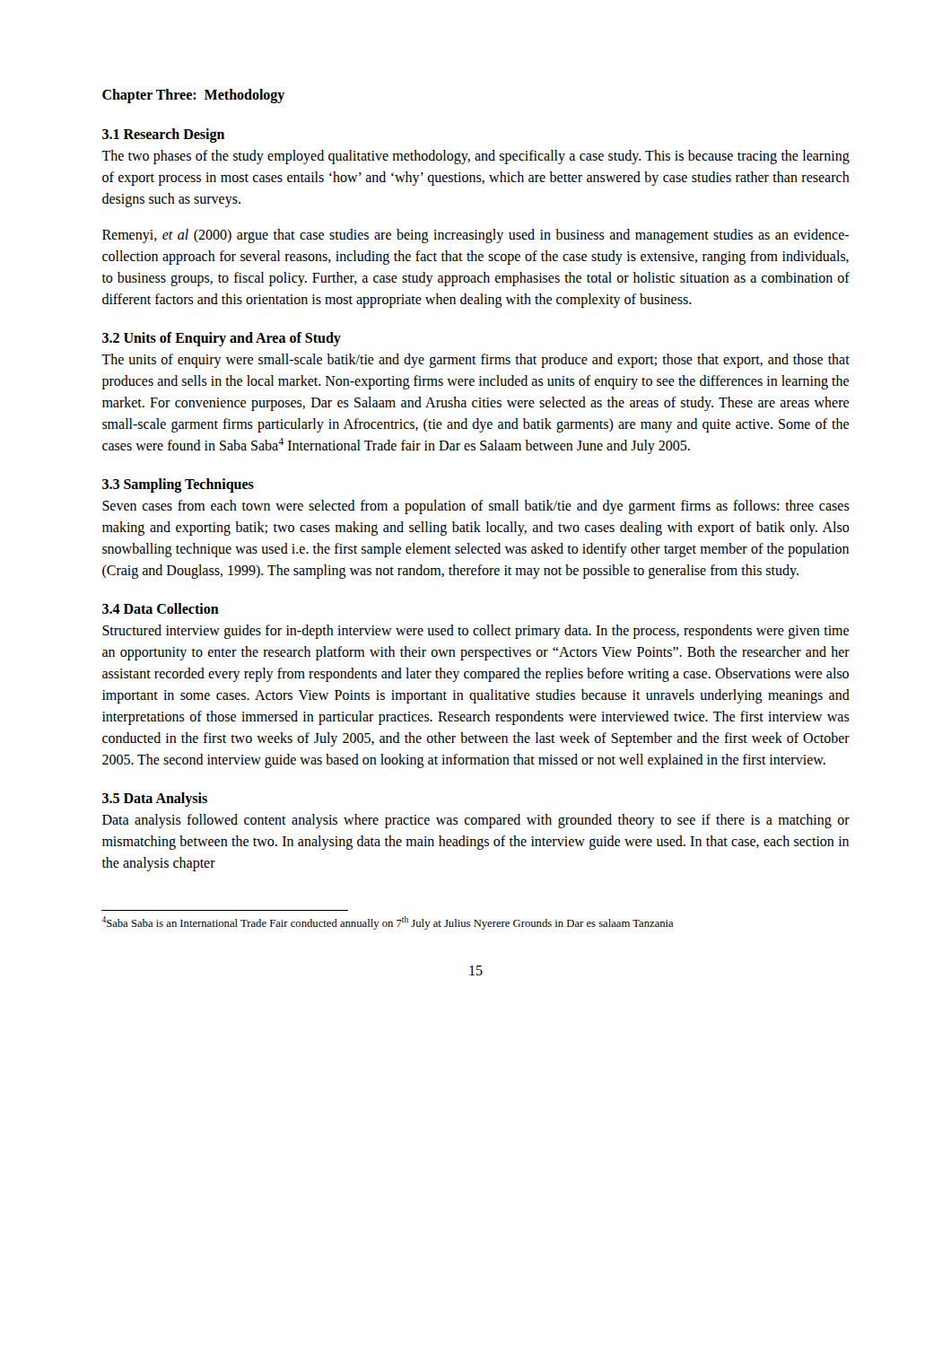Chapter Three: Methodology
3.1 Research Design
The two phases of the study employed qualitative methodology, and specifically a case study. This is because tracing the learning of export process in most cases entails ‘how’ and ‘why’ questions, which are better answered by case studies rather than research designs such as surveys.
Remenyi, et al (2000) argue that case studies are being increasingly used in business and management studies as an evidence-collection approach for several reasons, including the fact that the scope of the case study is extensive, ranging from individuals, to business groups, to fiscal policy. Further, a case study approach emphasises the total or holistic situation as a combination of different factors and this orientation is most appropriate when dealing with the complexity of business.
3.2 Units of Enquiry and Area of Study
The units of enquiry were small-scale batik/tie and dye garment firms that produce and export; those that export, and those that produces and sells in the local market. Non-exporting firms were included as units of enquiry to see the differences in learning the market. For convenience purposes, Dar es Salaam and Arusha cities were selected as the areas of study. These are areas where small-scale garment firms particularly in Afrocentrics, (tie and dye and batik garments) are many and quite active. Some of the cases were found in Saba Saba4 International Trade fair in Dar es Salaam between June and July 2005.
3.3 Sampling Techniques
Seven cases from each town were selected from a population of small batik/tie and dye garment firms as follows: three cases making and exporting batik; two cases making and selling batik locally, and two cases dealing with export of batik only. Also snowballing technique was used i.e. the first sample element selected was asked to identify other target member of the population (Craig and Douglass, 1999). The sampling was not random, therefore it may not be possible to generalise from this study.
3.4 Data Collection
Structured interview guides for in-depth interview were used to collect primary data. In the process, respondents were given time an opportunity to enter the research platform with their own perspectives or “Actors View Points”. Both the researcher and her assistant recorded every reply from respondents and later they compared the replies before writing a case. Observations were also important in some cases. Actors View Points is important in qualitative studies because it unravels underlying meanings and interpretations of those immersed in particular practices. Research respondents were interviewed twice. The first interview was conducted in the first two weeks of July 2005, and the other between the last week of September and the first week of October 2005. The second interview guide was based on looking at information that missed or not well explained in the first interview.
3.5 Data Analysis
Data analysis followed content analysis where practice was compared with grounded theory to see if there is a matching or mismatching between the two. In analysing data the main headings of the interview guide were used. In that case, each section in the analysis chapter
4Saba Saba is an International Trade Fair conducted annually on 7th July at Julius Nyerere Grounds in Dar es salaam Tanzania
15